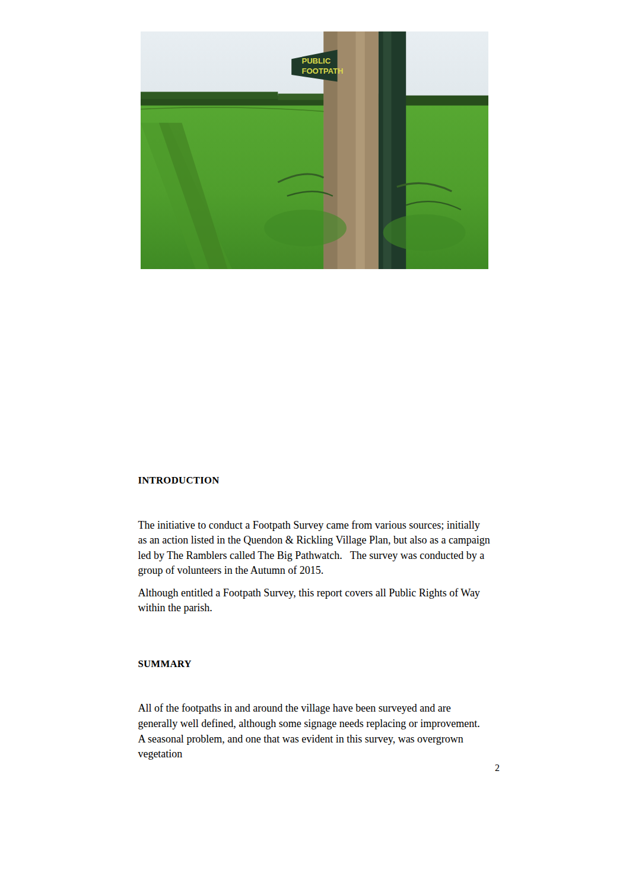INTRODUCTION
The initiative to conduct a Footpath Survey came from various sources; initially as an action listed in the Quendon & Rickling Village Plan, but also as a campaign led by The Ramblers called The Big Pathwatch. The survey was conducted by a group of volunteers in the Autumn of 2015.
Although entitled a Footpath Survey, this report covers all Public Rights of Way within the parish.
SUMMARY
All of the footpaths in and around the village have been surveyed and are generally well defined, although some signage needs replacing or improvement. A seasonal problem, and one that was evident in this survey, was overgrown vegetation
2